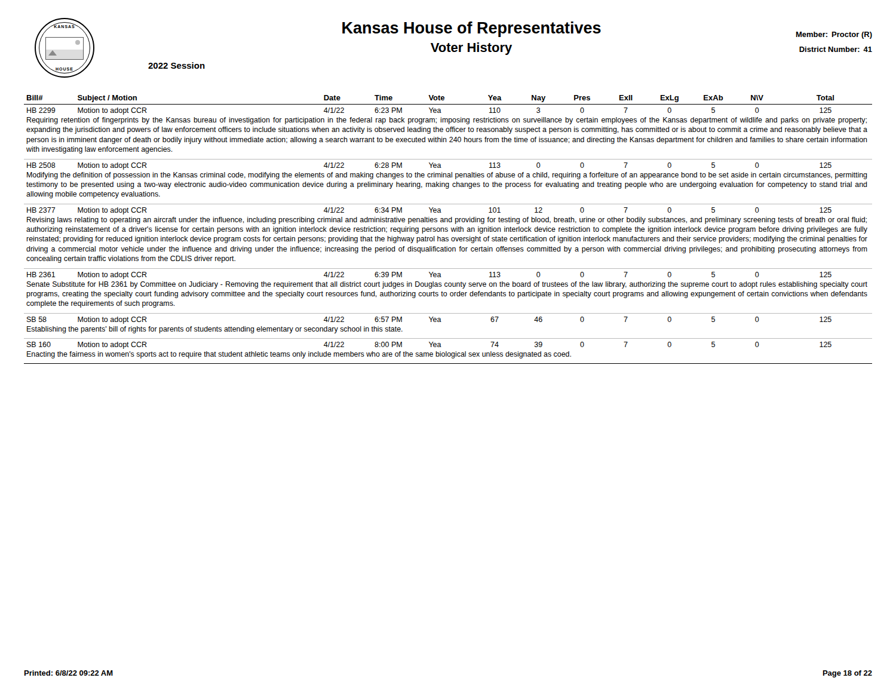KANSAS
HOUSE
Kansas House of Representatives
Voter History
2022 Session
Member: Proctor (R)
District Number: 41
| Bill# | Subject / Motion | Date | Time | Vote | Yea | Nay | Pres | ExII | ExLg | ExAb | N\V | Total |
| --- | --- | --- | --- | --- | --- | --- | --- | --- | --- | --- | --- | --- |
| HB 2299 | Motion to adopt CCR | 4/1/22 | 6:23 PM | Yea | 110 | 3 | 0 | 7 | 0 | 5 | 0 | 125 |
| Requiring retention of fingerprints by the Kansas bureau of investigation for participation in the federal rap back program; imposing restrictions on surveillance by certain employees of the Kansas department of wildlife and parks on private property; expanding the jurisdiction and powers of law enforcement officers to include situations when an activity is observed leading the officer to reasonably suspect a person is committing, has committed or is about to commit a crime and reasonably believe that a person is in imminent danger of death or bodily injury without immediate action; allowing a search warrant to be executed within 240 hours from the time of issuance; and directing the Kansas department for children and families to share certain information with investigating law enforcement agencies. |
| HB 2508 | Motion to adopt CCR | 4/1/22 | 6:28 PM | Yea | 113 | 0 | 0 | 7 | 0 | 5 | 0 | 125 |
| Modifying the definition of possession in the Kansas criminal code, modifying the elements of and making changes to the criminal penalties of abuse of a child, requiring a forfeiture of an appearance bond to be set aside in certain circumstances, permitting testimony to be presented using a two-way electronic audio-video communication device during a preliminary hearing, making changes to the process for evaluating and treating people who are undergoing evaluation for competency to stand trial and allowing mobile competency evaluations. |
| HB 2377 | Motion to adopt CCR | 4/1/22 | 6:34 PM | Yea | 101 | 12 | 0 | 7 | 0 | 5 | 0 | 125 |
| Revising laws relating to operating an aircraft under the influence, including prescribing criminal and administrative penalties and providing for testing of blood, breath, urine or other bodily substances, and preliminary screening tests of breath or oral fluid; authorizing reinstatement of a driver's license for certain persons with an ignition interlock device restriction; requiring persons with an ignition interlock device restriction to complete the ignition interlock device program before driving privileges are fully reinstated; providing for reduced ignition interlock device program costs for certain persons; providing that the highway patrol has oversight of state certification of ignition interlock manufacturers and their service providers; modifying the criminal penalties for driving a commercial motor vehicle under the influence and driving under the influence; increasing the period of disqualification for certain offenses committed by a person with commercial driving privileges; and prohibiting prosecuting attorneys from concealing certain traffic violations from the CDLIS driver report. |
| HB 2361 | Motion to adopt CCR | 4/1/22 | 6:39 PM | Yea | 113 | 0 | 0 | 7 | 0 | 5 | 0 | 125 |
| Senate Substitute for HB 2361 by Committee on Judiciary - Removing the requirement that all district court judges in Douglas county serve on the board of trustees of the law library, authorizing the supreme court to adopt rules establishing specialty court programs, creating the specialty court funding advisory committee and the specialty court resources fund, authorizing courts to order defendants to participate in specialty court programs and allowing expungement of certain convictions when defendants complete the requirements of such programs. |
| SB 58 | Motion to adopt CCR | 4/1/22 | 6:57 PM | Yea | 67 | 46 | 0 | 7 | 0 | 5 | 0 | 125 |
| Establishing the parents' bill of rights for parents of students attending elementary or secondary school in this state. |
| SB 160 | Motion to adopt CCR | 4/1/22 | 8:00 PM | Yea | 74 | 39 | 0 | 7 | 0 | 5 | 0 | 125 |
| Enacting the fairness in women's sports act to require that student athletic teams only include members who are of the same biological sex unless designated as coed. |
Printed: 6/8/22 09:22 AM
Page 18 of 22